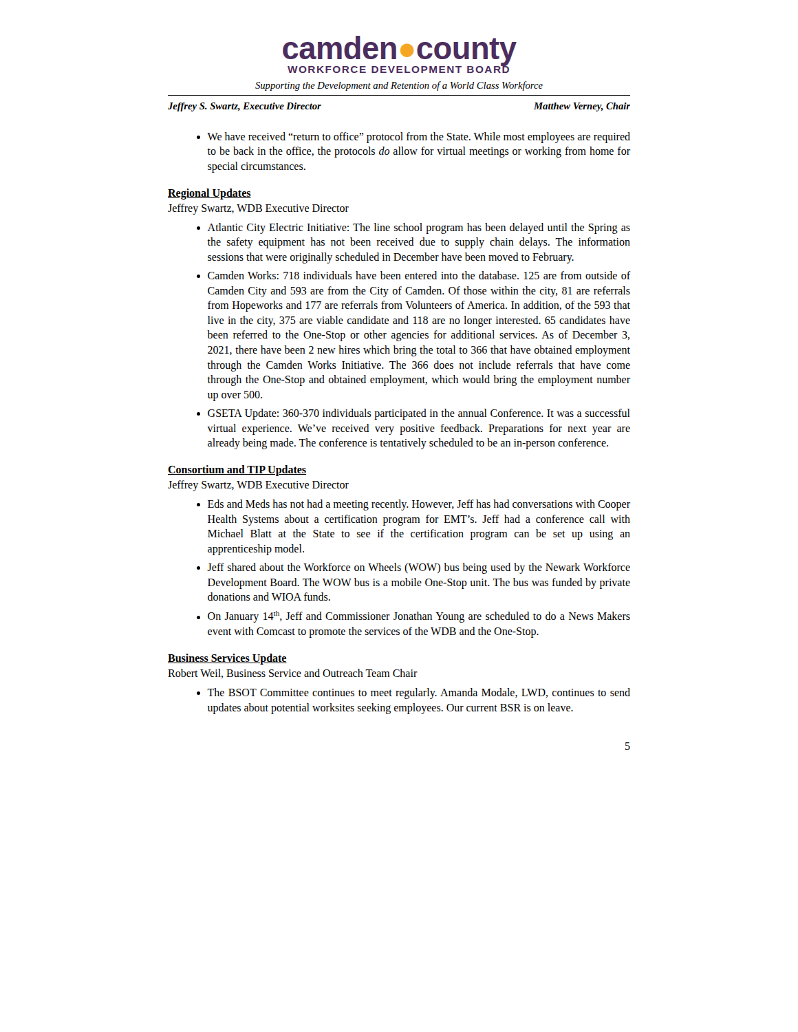camden●county
WORKFORCE DEVELOPMENT BOARD
Supporting the Development and Retention of a World Class Workforce
Jeffrey S. Swartz, Executive Director Matthew Verney, Chair
We have received “return to office” protocol from the State. While most employees are required to be back in the office, the protocols do allow for virtual meetings or working from home for special circumstances.
Regional Updates
Jeffrey Swartz, WDB Executive Director
Atlantic City Electric Initiative: The line school program has been delayed until the Spring as the safety equipment has not been received due to supply chain delays. The information sessions that were originally scheduled in December have been moved to February.
Camden Works: 718 individuals have been entered into the database. 125 are from outside of Camden City and 593 are from the City of Camden. Of those within the city, 81 are referrals from Hopeworks and 177 are referrals from Volunteers of America. In addition, of the 593 that live in the city, 375 are viable candidate and 118 are no longer interested. 65 candidates have been referred to the One-Stop or other agencies for additional services. As of December 3, 2021, there have been 2 new hires which bring the total to 366 that have obtained employment through the Camden Works Initiative. The 366 does not include referrals that have come through the One-Stop and obtained employment, which would bring the employment number up over 500.
GSETA Update: 360-370 individuals participated in the annual Conference. It was a successful virtual experience. We’ve received very positive feedback. Preparations for next year are already being made. The conference is tentatively scheduled to be an in-person conference.
Consortium and TIP Updates
Jeffrey Swartz, WDB Executive Director
Eds and Meds has not had a meeting recently. However, Jeff has had conversations with Cooper Health Systems about a certification program for EMT’s. Jeff had a conference call with Michael Blatt at the State to see if the certification program can be set up using an apprenticeship model.
Jeff shared about the Workforce on Wheels (WOW) bus being used by the Newark Workforce Development Board. The WOW bus is a mobile One-Stop unit. The bus was funded by private donations and WIOA funds.
On January 14th, Jeff and Commissioner Jonathan Young are scheduled to do a News Makers event with Comcast to promote the services of the WDB and the One-Stop.
Business Services Update
Robert Weil, Business Service and Outreach Team Chair
The BSOT Committee continues to meet regularly. Amanda Modale, LWD, continues to send updates about potential worksites seeking employees. Our current BSR is on leave.
5